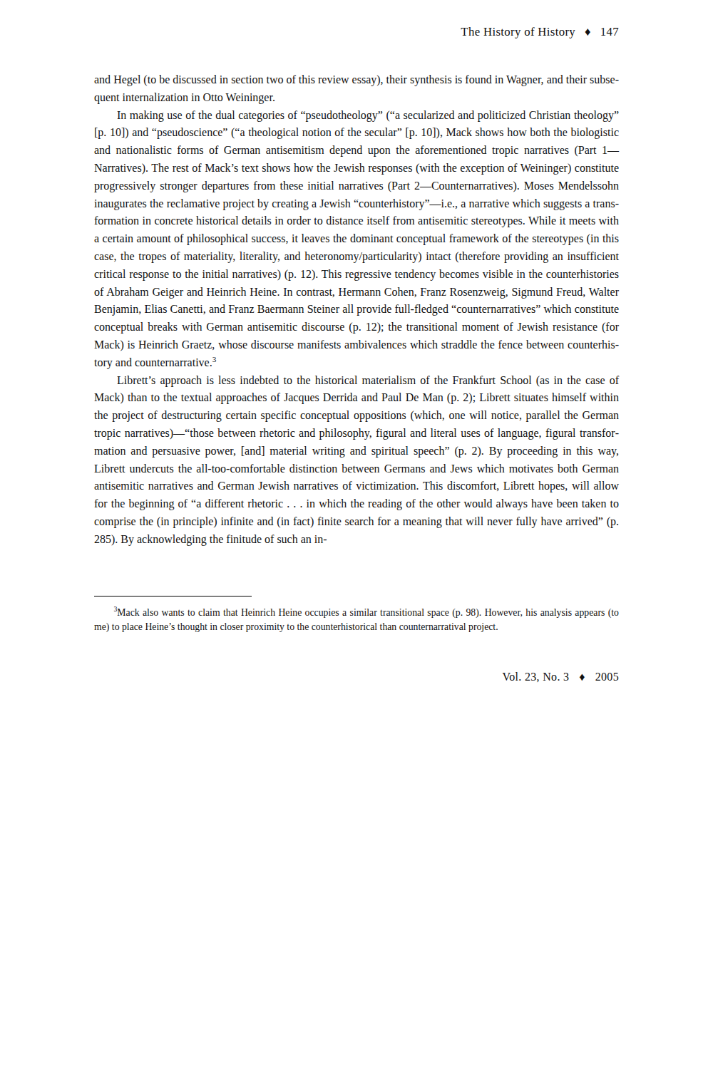The History of History ♦ 147
and Hegel (to be discussed in section two of this review essay), their synthesis is found in Wagner, and their subsequent internalization in Otto Weininger.
In making use of the dual categories of “pseudotheology” (“a secularized and politicized Christian theology” [p. 10]) and “pseudoscience” (“a theological notion of the secular” [p. 10]), Mack shows how both the biologistic and nationalistic forms of German antisemitism depend upon the aforementioned tropic narratives (Part 1—Narratives). The rest of Mack’s text shows how the Jewish responses (with the exception of Weininger) constitute progressively stronger departures from these initial narratives (Part 2—Counternarratives). Moses Mendelssohn inaugurates the reclamative project by creating a Jewish “counterhistory”—i.e., a narrative which suggests a transformation in concrete historical details in order to distance itself from antisemitic stereotypes. While it meets with a certain amount of philosophical success, it leaves the dominant conceptual framework of the stereotypes (in this case, the tropes of materiality, literality, and heteronomy/particularity) intact (therefore providing an insufficient critical response to the initial narratives) (p. 12). This regressive tendency becomes visible in the counterhistories of Abraham Geiger and Heinrich Heine. In contrast, Hermann Cohen, Franz Rosenzweig, Sigmund Freud, Walter Benjamin, Elias Canetti, and Franz Baermann Steiner all provide full-fledged “counternarratives” which constitute conceptual breaks with German antisemitic discourse (p. 12); the transitional moment of Jewish resistance (for Mack) is Heinrich Graetz, whose discourse manifests ambivalences which straddle the fence between counterhistory and counternarrative.3
Librett’s approach is less indebted to the historical materialism of the Frankfurt School (as in the case of Mack) than to the textual approaches of Jacques Derrida and Paul De Man (p. 2); Librett situates himself within the project of destructuring certain specific conceptual oppositions (which, one will notice, parallel the German tropic narratives)—“those between rhetoric and philosophy, figural and literal uses of language, figural transformation and persuasive power, [and] material writing and spiritual speech” (p. 2). By proceeding in this way, Librett undercuts the all-too-comfortable distinction between Germans and Jews which motivates both German antisemitic narratives and German Jewish narratives of victimization. This discomfort, Librett hopes, will allow for the beginning of “a different rhetoric . . . in which the reading of the other would always have been taken to comprise the (in principle) infinite and (in fact) finite search for a meaning that will never fully have arrived” (p. 285). By acknowledging the finitude of such an in-
3Mack also wants to claim that Heinrich Heine occupies a similar transitional space (p. 98). However, his analysis appears (to me) to place Heine’s thought in closer proximity to the counterhistorical than counternarratival project.
Vol. 23, No. 3 ♦ 2005